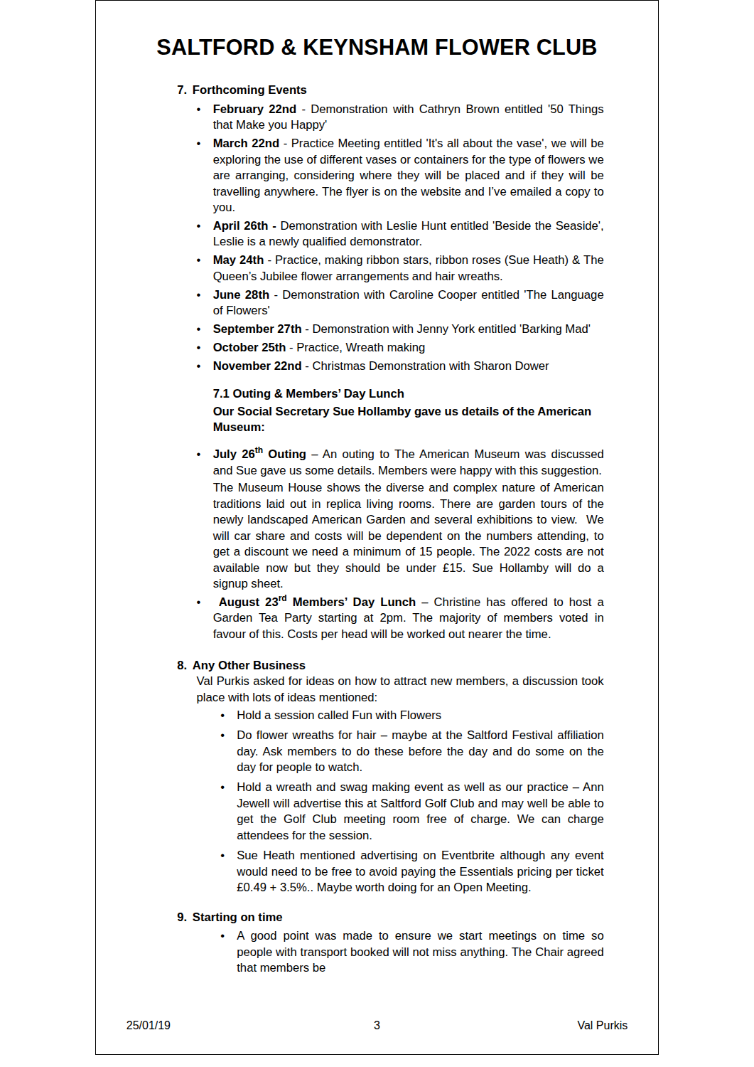SALTFORD & KEYNSHAM FLOWER CLUB
7. Forthcoming Events
February 22nd - Demonstration with Cathryn Brown entitled '50 Things that Make you Happy'
March 22nd - Practice Meeting entitled 'It's all about the vase', we will be exploring the use of different vases or containers for the type of flowers we are arranging, considering where they will be placed and if they will be travelling anywhere. The flyer is on the website and I’ve emailed a copy to you.
April 26th - Demonstration with Leslie Hunt entitled 'Beside the Seaside', Leslie is a newly qualified demonstrator.
May 24th - Practice, making ribbon stars, ribbon roses (Sue Heath) & The Queen’s Jubilee flower arrangements and hair wreaths.
June 28th - Demonstration with Caroline Cooper entitled 'The Language of Flowers'
September 27th - Demonstration with Jenny York entitled 'Barking Mad'
October 25th - Practice, Wreath making
November 22nd - Christmas Demonstration with Sharon Dower
7.1 Outing & Members’ Day Lunch
Our Social Secretary Sue Hollamby gave us details of the American Museum:
July 26th Outing – An outing to The American Museum was discussed and Sue gave us some details. Members were happy with this suggestion.
The Museum House shows the diverse and complex nature of American traditions laid out in replica living rooms. There are garden tours of the newly landscaped American Garden and several exhibitions to view. We will car share and costs will be dependent on the numbers attending, to get a discount we need a minimum of 15 people. The 2022 costs are not available now but they should be under £15. Sue Hollamby will do a signup sheet.
August 23rd Members’ Day Lunch – Christine has offered to host a Garden Tea Party starting at 2pm. The majority of members voted in favour of this. Costs per head will be worked out nearer the time.
8. Any Other Business
Val Purkis asked for ideas on how to attract new members, a discussion took place with lots of ideas mentioned:
Hold a session called Fun with Flowers
Do flower wreaths for hair – maybe at the Saltford Festival affiliation day. Ask members to do these before the day and do some on the day for people to watch.
Hold a wreath and swag making event as well as our practice – Ann Jewell will advertise this at Saltford Golf Club and may well be able to get the Golf Club meeting room free of charge. We can charge attendees for the session.
Sue Heath mentioned advertising on Eventbrite although any event would need to be free to avoid paying the Essentials pricing per ticket £0.49 + 3.5%.. Maybe worth doing for an Open Meeting.
9. Starting on time
A good point was made to ensure we start meetings on time so people with transport booked will not miss anything. The Chair agreed that members be
25/01/19
3
Val Purkis